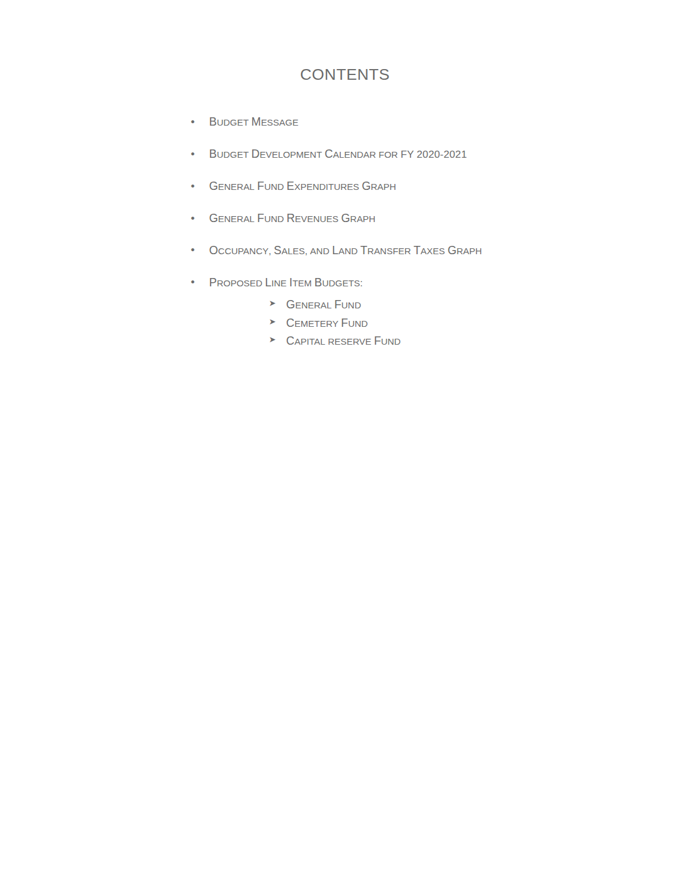Contents
Budget Message
Budget Development Calendar for FY 2020-2021
General Fund Expenditures Graph
General Fund Revenues Graph
Occupancy, Sales, and Land Transfer Taxes Graph
Proposed Line Item Budgets:
General Fund
Cemetery Fund
Capital reserve Fund